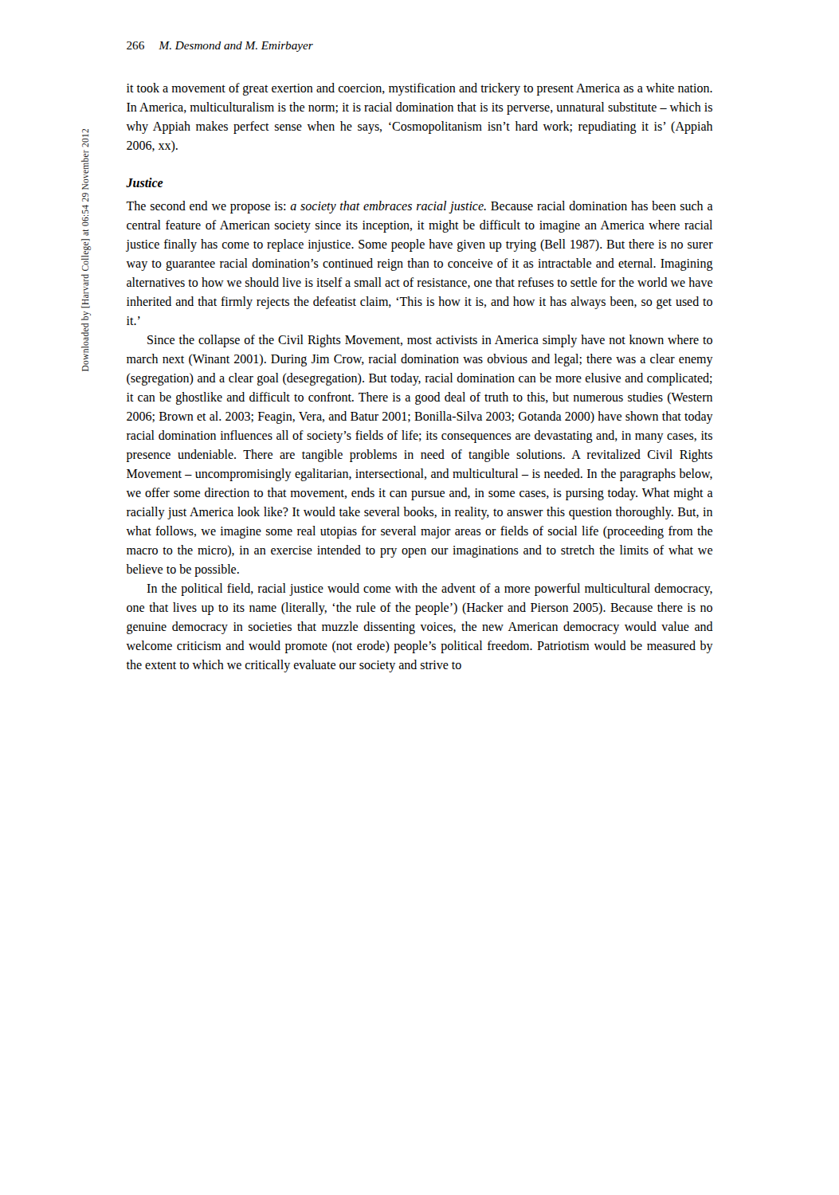Downloaded by [Harvard College] at 06:54 29 November 2012
266 M. Desmond and M. Emirbayer
it took a movement of great exertion and coercion, mystification and trickery to present America as a white nation. In America, multiculturalism is the norm; it is racial domination that is its perverse, unnatural substitute – which is why Appiah makes perfect sense when he says, ‘Cosmopolitanism isn’t hard work; repudiating it is’ (Appiah 2006, xx).
Justice
The second end we propose is: a society that embraces racial justice. Because racial domination has been such a central feature of American society since its inception, it might be difficult to imagine an America where racial justice finally has come to replace injustice. Some people have given up trying (Bell 1987). But there is no surer way to guarantee racial domination’s continued reign than to conceive of it as intractable and eternal. Imagining alternatives to how we should live is itself a small act of resistance, one that refuses to settle for the world we have inherited and that firmly rejects the defeatist claim, ‘This is how it is, and how it has always been, so get used to it.’
Since the collapse of the Civil Rights Movement, most activists in America simply have not known where to march next (Winant 2001). During Jim Crow, racial domination was obvious and legal; there was a clear enemy (segregation) and a clear goal (desegregation). But today, racial domination can be more elusive and complicated; it can be ghostlike and difficult to confront. There is a good deal of truth to this, but numerous studies (Western 2006; Brown et al. 2003; Feagin, Vera, and Batur 2001; Bonilla-Silva 2003; Gotanda 2000) have shown that today racial domination influences all of society’s fields of life; its consequences are devastating and, in many cases, its presence undeniable. There are tangible problems in need of tangible solutions. A revitalized Civil Rights Movement – uncompromisingly egalitarian, intersectional, and multicultural – is needed. In the paragraphs below, we offer some direction to that movement, ends it can pursue and, in some cases, is pursing today. What might a racially just America look like? It would take several books, in reality, to answer this question thoroughly. But, in what follows, we imagine some real utopias for several major areas or fields of social life (proceeding from the macro to the micro), in an exercise intended to pry open our imaginations and to stretch the limits of what we believe to be possible.
In the political field, racial justice would come with the advent of a more powerful multicultural democracy, one that lives up to its name (literally, ‘the rule of the people’) (Hacker and Pierson 2005). Because there is no genuine democracy in societies that muzzle dissenting voices, the new American democracy would value and welcome criticism and would promote (not erode) people’s political freedom. Patriotism would be measured by the extent to which we critically evaluate our society and strive to